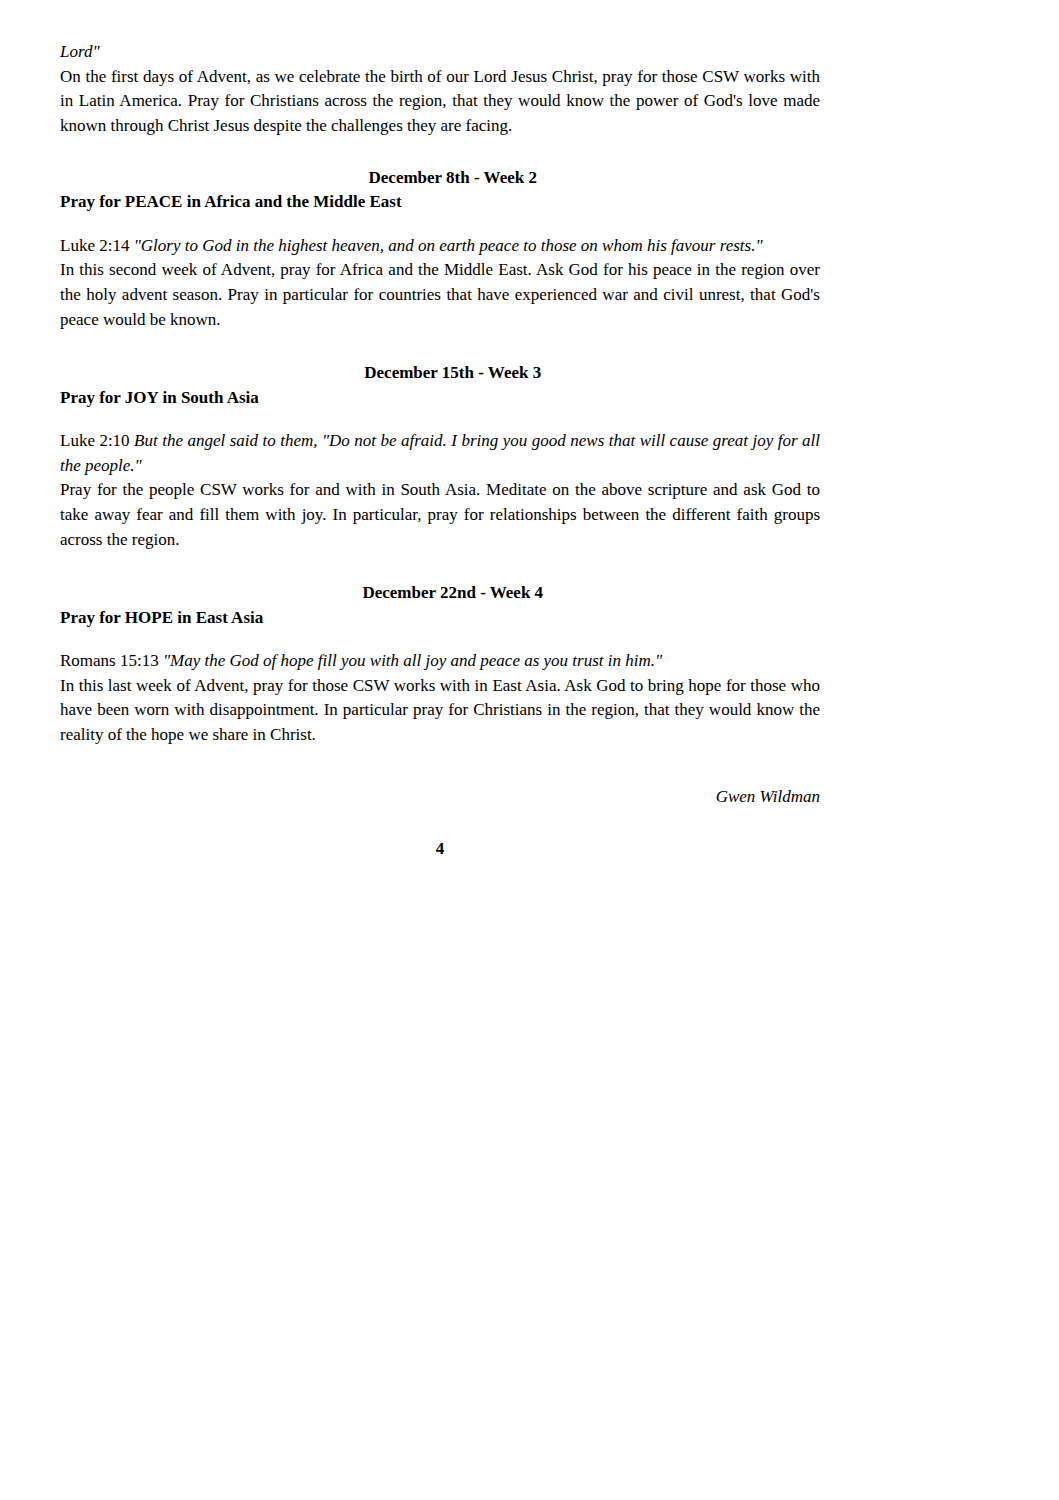Lord"
On the first days of Advent, as we celebrate the birth of our Lord Jesus Christ, pray for those CSW works with in Latin America. Pray for Christians across the region, that they would know the power of God's love made known through Christ Jesus despite the challenges they are facing.
December 8th - Week 2
Pray for PEACE in Africa and the Middle East
Luke 2:14 "Glory to God in the highest heaven, and on earth peace to those on whom his favour rests."
In this second week of Advent, pray for Africa and the Middle East. Ask God for his peace in the region over the holy advent season. Pray in particular for countries that have experienced war and civil unrest, that God's peace would be known.
December 15th - Week 3
Pray for JOY in South Asia
Luke 2:10 But the angel said to them, "Do not be afraid. I bring you good news that will cause great joy for all the people."
Pray for the people CSW works for and with in South Asia. Meditate on the above scripture and ask God to take away fear and fill them with joy. In particular, pray for relationships between the different faith groups across the region.
December 22nd - Week 4
Pray for HOPE in East Asia
Romans 15:13 "May the God of hope fill you with all joy and peace as you trust in him."
In this last week of Advent, pray for those CSW works with in East Asia. Ask God to bring hope for those who have been worn with disappointment. In particular pray for Christians in the region, that they would know the reality of the hope we share in Christ.
Gwen Wildman
4